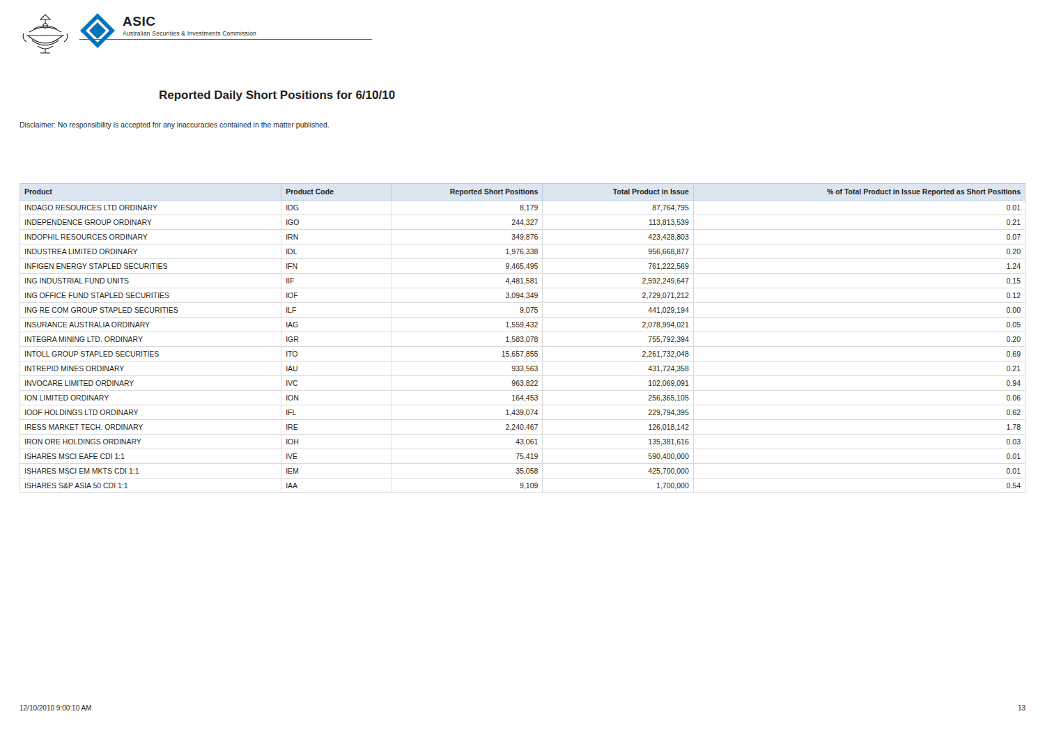ASIC
Australian Securities & Investments Commission
Reported Daily Short Positions for 6/10/10
Disclaimer: No responsibility is accepted for any inaccuracies contained in the matter published.
| Product | Product Code | Reported Short Positions | Total Product in Issue | % of Total Product in Issue Reported as Short Positions |
| --- | --- | --- | --- | --- |
| INDAGO RESOURCES LTD ORDINARY | IDG | 8,179 | 87,764,795 | 0.01 |
| INDEPENDENCE GROUP ORDINARY | IGO | 244,327 | 113,813,539 | 0.21 |
| INDOPHIL RESOURCES ORDINARY | IRN | 349,876 | 423,428,803 | 0.07 |
| INDUSTREA LIMITED ORDINARY | IDL | 1,976,338 | 956,668,877 | 0.20 |
| INFIGEN ENERGY STAPLED SECURITIES | IFN | 9,465,495 | 761,222,569 | 1.24 |
| ING INDUSTRIAL FUND UNITS | IIF | 4,481,581 | 2,592,249,647 | 0.15 |
| ING OFFICE FUND STAPLED SECURITIES | IOF | 3,094,349 | 2,729,071,212 | 0.12 |
| ING RE COM GROUP STAPLED SECURITIES | ILF | 9,075 | 441,029,194 | 0.00 |
| INSURANCE AUSTRALIA ORDINARY | IAG | 1,559,432 | 2,078,994,021 | 0.05 |
| INTEGRA MINING LTD. ORDINARY | IGR | 1,583,078 | 755,792,394 | 0.20 |
| INTOLL GROUP STAPLED SECURITIES | ITO | 15,657,855 | 2,261,732,048 | 0.69 |
| INTREPID MINES ORDINARY | IAU | 933,563 | 431,724,358 | 0.21 |
| INVOCARE LIMITED ORDINARY | IVC | 963,822 | 102,069,091 | 0.94 |
| ION LIMITED ORDINARY | ION | 164,453 | 256,365,105 | 0.06 |
| IOOF HOLDINGS LTD ORDINARY | IFL | 1,439,074 | 229,794,395 | 0.62 |
| IRESS MARKET TECH. ORDINARY | IRE | 2,240,467 | 126,018,142 | 1.78 |
| IRON ORE HOLDINGS ORDINARY | IOH | 43,061 | 135,381,616 | 0.03 |
| ISHARES MSCI EAFE CDI 1:1 | IVE | 75,419 | 590,400,000 | 0.01 |
| ISHARES MSCI EM MKTS CDI 1:1 | IEM | 35,058 | 425,700,000 | 0.01 |
| ISHARES S&P ASIA 50 CDI 1:1 | IAA | 9,109 | 1,700,000 | 0.54 |
12/10/2010 9:00:10 AM 13